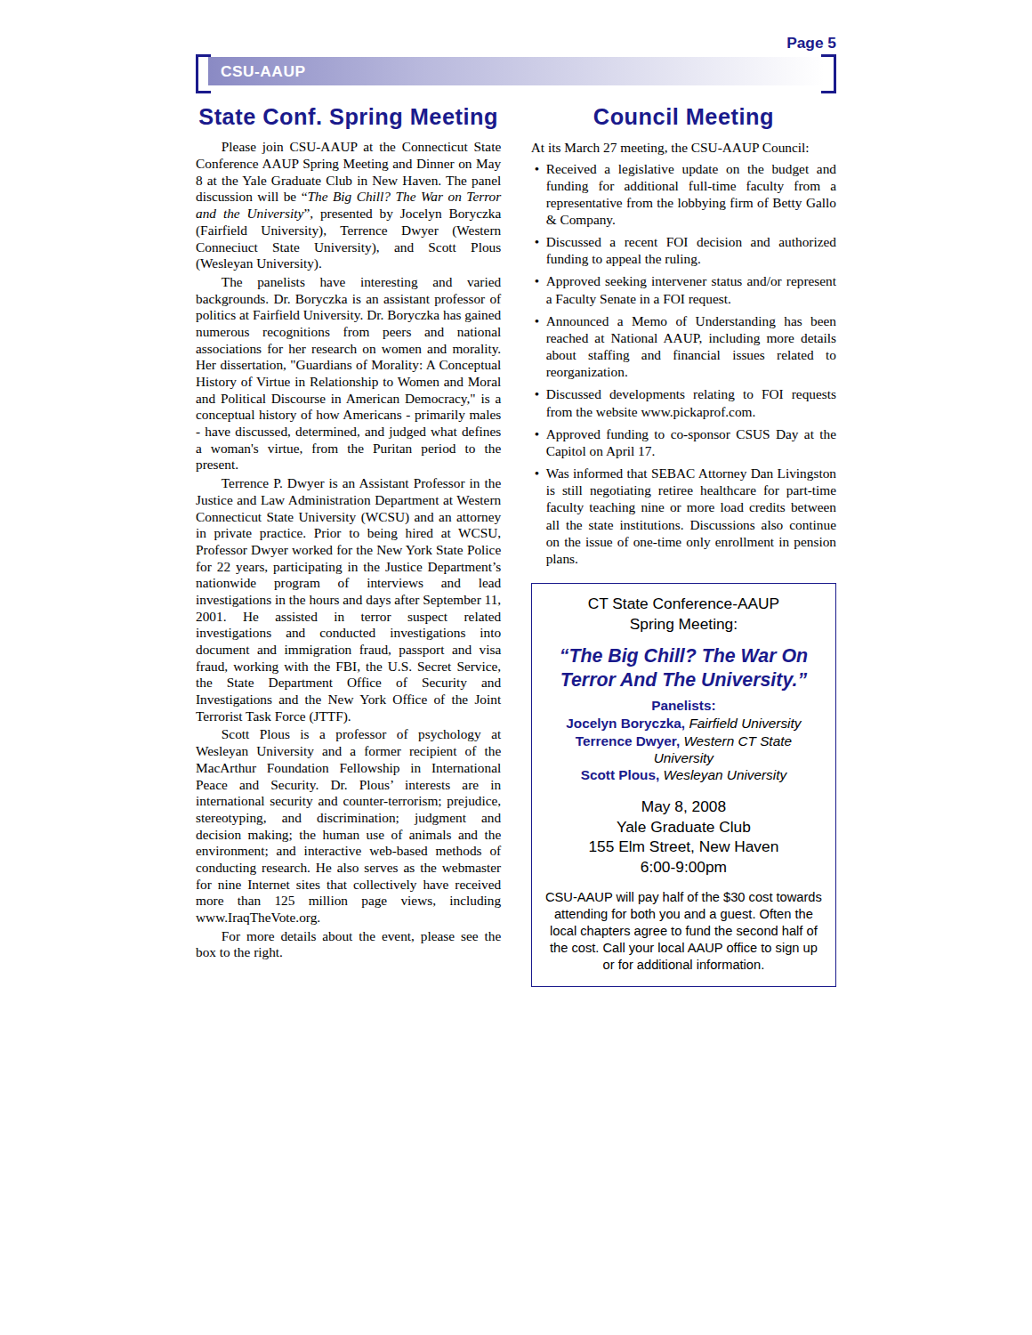Page 5
CSU-AAUP
State Conf. Spring Meeting
Please join CSU-AAUP at the Connecticut State Conference AAUP Spring Meeting and Dinner on May 8 at the Yale Graduate Club in New Haven. The panel discussion will be “The Big Chill? The War on Terror and the University”, presented by Jocelyn Boryczka (Fairfield University), Terrence Dwyer (Western Conneciuct State University), and Scott Plous (Wesleyan University).
The panelists have interesting and varied backgrounds. Dr. Boryczka is an assistant professor of politics at Fairfield University. Dr. Boryczka has gained numerous recognitions from peers and national associations for her research on women and morality. Her dissertation, "Guardians of Morality: A Conceptual History of Virtue in Relationship to Women and Moral and Political Discourse in American Democracy," is a conceptual history of how Americans - primarily males - have discussed, determined, and judged what defines a woman's virtue, from the Puritan period to the present.
Terrence P. Dwyer is an Assistant Professor in the Justice and Law Administration Department at Western Connecticut State University (WCSU) and an attorney in private practice. Prior to being hired at WCSU, Professor Dwyer worked for the New York State Police for 22 years, participating in the Justice Department’s nationwide program of interviews and lead investigations in the hours and days after September 11, 2001. He assisted in terror suspect related investigations and conducted investigations into document and immigration fraud, passport and visa fraud, working with the FBI, the U.S. Secret Service, the State Department Office of Security and Investigations and the New York Office of the Joint Terrorist Task Force (JTTF).
Scott Plous is a professor of psychology at Wesleyan University and a former recipient of the MacArthur Foundation Fellowship in International Peace and Security. Dr. Plous’ interests are in international security and counter-terrorism; prejudice, stereotyping, and discrimination; judgment and decision making; the human use of animals and the environment; and interactive web-based methods of conducting research. He also serves as the webmaster for nine Internet sites that collectively have received more than 125 million page views, including www.IraqTheVote.org.
For more details about the event, please see the box to the right.
Council Meeting
At its March 27 meeting, the CSU-AAUP Council:
Received a legislative update on the budget and funding for additional full-time faculty from a representative from the lobbying firm of Betty Gallo & Company.
Discussed a recent FOI decision and authorized funding to appeal the ruling.
Approved seeking intervener status and/or represent a Faculty Senate in a FOI request.
Announced a Memo of Understanding has been reached at National AAUP, including more details about staffing and financial issues related to reorganization.
Discussed developments relating to FOI requests from the website www.pickaprof.com.
Approved funding to co-sponsor CSUS Day at the Capitol on April 17.
Was informed that SEBAC Attorney Dan Livingston is still negotiating retiree healthcare for part-time faculty teaching nine or more load credits between all the state institutions. Discussions also continue on the issue of one-time only enrollment in pension plans.
CT State Conference-AAUP
Spring Meeting:
“The Big Chill? The War On Terror And The University.”
Panelists:
Jocelyn Boryczka, Fairfield University
Terrence Dwyer, Western CT State University
Scott Plous, Wesleyan University
May 8, 2008
Yale Graduate Club
155 Elm Street, New Haven
6:00-9:00pm
CSU-AAUP will pay half of the $30 cost towards attending for both you and a guest. Often the local chapters agree to fund the second half of the cost. Call your local AAUP office to sign up or for additional information.